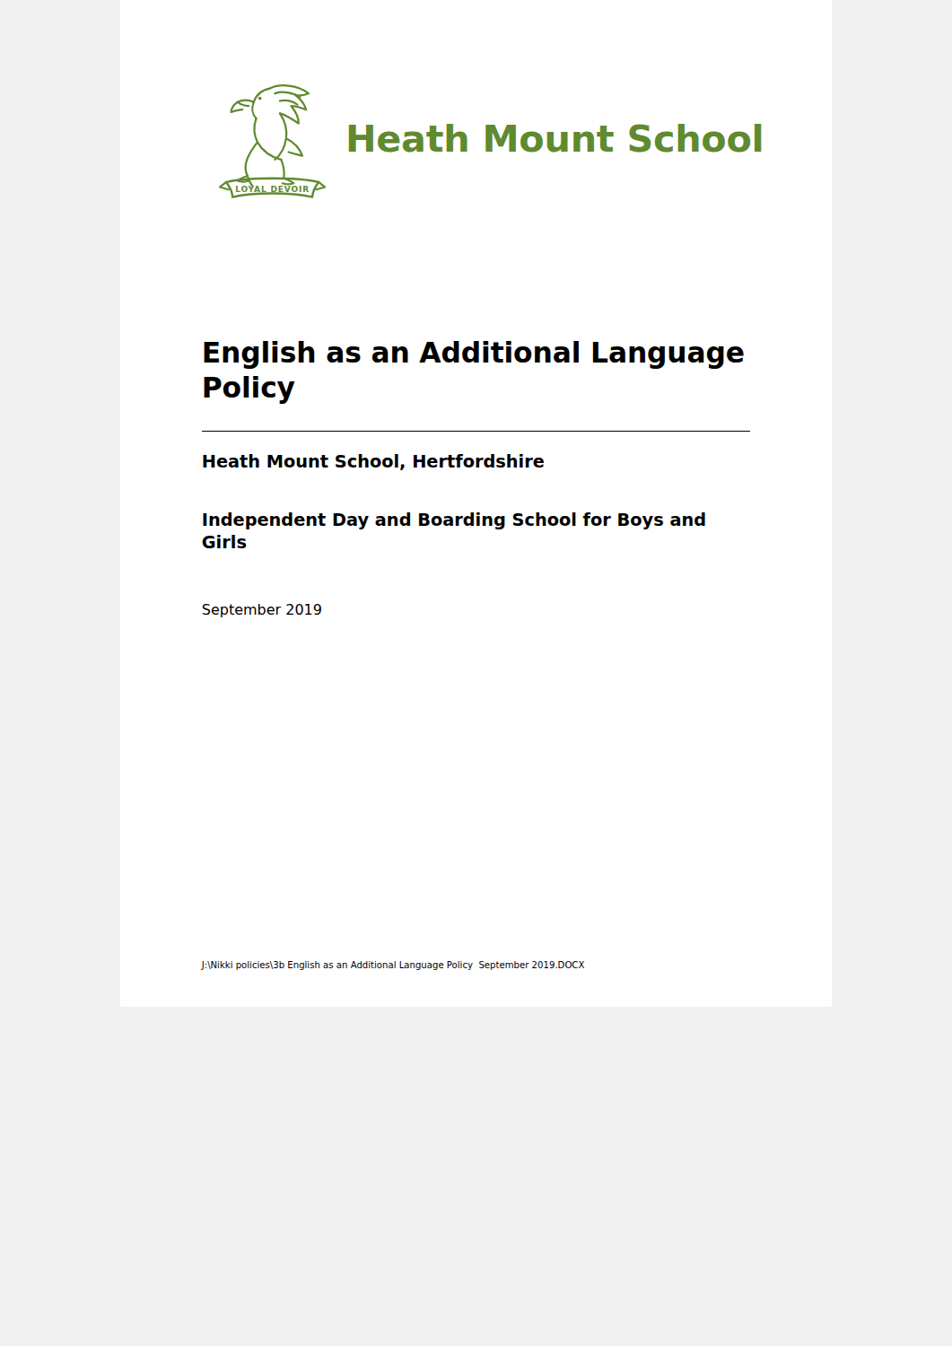LOYAL DEVOIR Heath Mount School
English as an Additional Language Policy
Heath Mount School, Hertfordshire
Independent Day and Boarding School for Boys and Girls
September 2019
J:\Nikki policies\3b English as an Additional Language Policy September 2019.DOCX